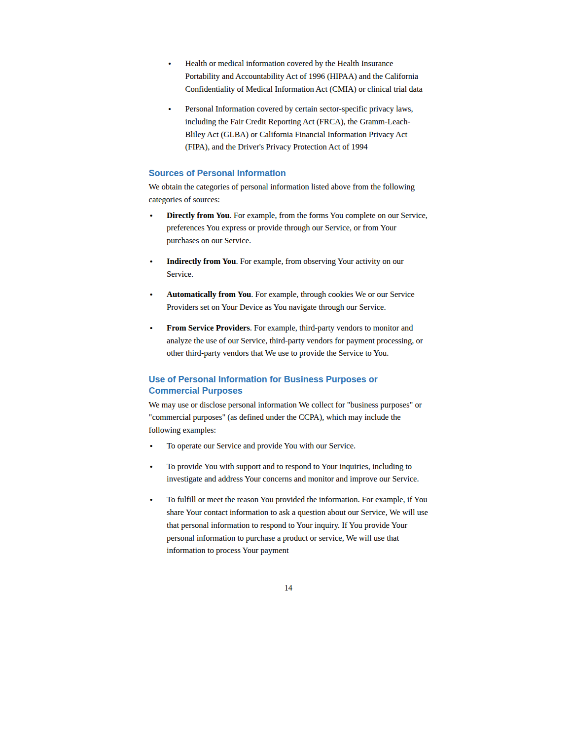Health or medical information covered by the Health Insurance Portability and Accountability Act of 1996 (HIPAA) and the California Confidentiality of Medical Information Act (CMIA) or clinical trial data
Personal Information covered by certain sector-specific privacy laws, including the Fair Credit Reporting Act (FRCA), the Gramm-Leach-Bliley Act (GLBA) or California Financial Information Privacy Act (FIPA), and the Driver's Privacy Protection Act of 1994
Sources of Personal Information
We obtain the categories of personal information listed above from the following categories of sources:
Directly from You. For example, from the forms You complete on our Service, preferences You express or provide through our Service, or from Your purchases on our Service.
Indirectly from You. For example, from observing Your activity on our Service.
Automatically from You. For example, through cookies We or our Service Providers set on Your Device as You navigate through our Service.
From Service Providers. For example, third-party vendors to monitor and analyze the use of our Service, third-party vendors for payment processing, or other third-party vendors that We use to provide the Service to You.
Use of Personal Information for Business Purposes or Commercial Purposes
We may use or disclose personal information We collect for "business purposes" or "commercial purposes" (as defined under the CCPA), which may include the following examples:
To operate our Service and provide You with our Service.
To provide You with support and to respond to Your inquiries, including to investigate and address Your concerns and monitor and improve our Service.
To fulfill or meet the reason You provided the information. For example, if You share Your contact information to ask a question about our Service, We will use that personal information to respond to Your inquiry. If You provide Your personal information to purchase a product or service, We will use that information to process Your payment
14